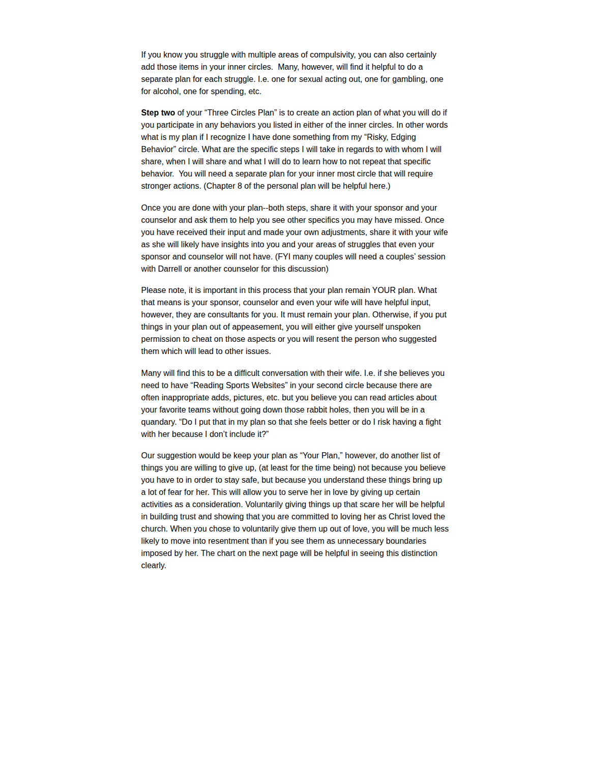If you know you struggle with multiple areas of compulsivity, you can also certainly add those items in your inner circles. Many, however, will find it helpful to do a separate plan for each struggle. I.e. one for sexual acting out, one for gambling, one for alcohol, one for spending, etc.
Step two of your “Three Circles Plan” is to create an action plan of what you will do if you participate in any behaviors you listed in either of the inner circles. In other words what is my plan if I recognize I have done something from my “Risky, Edging Behavior” circle. What are the specific steps I will take in regards to with whom I will share, when I will share and what I will do to learn how to not repeat that specific behavior. You will need a separate plan for your inner most circle that will require stronger actions. (Chapter 8 of the personal plan will be helpful here.)
Once you are done with your plan--both steps, share it with your sponsor and your counselor and ask them to help you see other specifics you may have missed. Once you have received their input and made your own adjustments, share it with your wife as she will likely have insights into you and your areas of struggles that even your sponsor and counselor will not have. (FYI many couples will need a couples’ session with Darrell or another counselor for this discussion)
Please note, it is important in this process that your plan remain YOUR plan. What that means is your sponsor, counselor and even your wife will have helpful input, however, they are consultants for you. It must remain your plan. Otherwise, if you put things in your plan out of appeasement, you will either give yourself unspoken permission to cheat on those aspects or you will resent the person who suggested them which will lead to other issues.
Many will find this to be a difficult conversation with their wife. I.e. if she believes you need to have “Reading Sports Websites” in your second circle because there are often inappropriate adds, pictures, etc. but you believe you can read articles about your favorite teams without going down those rabbit holes, then you will be in a quandary. “Do I put that in my plan so that she feels better or do I risk having a fight with her because I don’t include it?”
Our suggestion would be keep your plan as “Your Plan,” however, do another list of things you are willing to give up, (at least for the time being) not because you believe you have to in order to stay safe, but because you understand these things bring up a lot of fear for her. This will allow you to serve her in love by giving up certain activities as a consideration. Voluntarily giving things up that scare her will be helpful in building trust and showing that you are committed to loving her as Christ loved the church. When you chose to voluntarily give them up out of love, you will be much less likely to move into resentment than if you see them as unnecessary boundaries imposed by her. The chart on the next page will be helpful in seeing this distinction clearly.